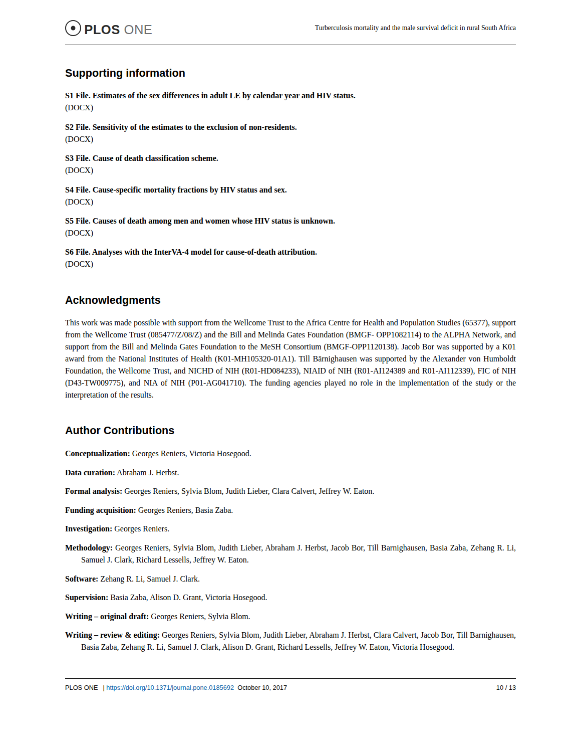PLOS ONE
Turberculosis mortality and the male survival deficit in rural South Africa
Supporting information
S1 File. Estimates of the sex differences in adult LE by calendar year and HIV status. (DOCX)
S2 File. Sensitivity of the estimates to the exclusion of non-residents. (DOCX)
S3 File. Cause of death classification scheme. (DOCX)
S4 File. Cause-specific mortality fractions by HIV status and sex. (DOCX)
S5 File. Causes of death among men and women whose HIV status is unknown. (DOCX)
S6 File. Analyses with the InterVA-4 model for cause-of-death attribution. (DOCX)
Acknowledgments
This work was made possible with support from the Wellcome Trust to the Africa Centre for Health and Population Studies (65377), support from the Wellcome Trust (085477/Z/08/Z) and the Bill and Melinda Gates Foundation (BMGF- OPP1082114) to the ALPHA Network, and support from the Bill and Melinda Gates Foundation to the MeSH Consortium (BMGF-OPP1120138). Jacob Bor was supported by a K01 award from the National Institutes of Health (K01-MH105320-01A1). Till Bärnighausen was supported by the Alexander von Humboldt Foundation, the Wellcome Trust, and NICHD of NIH (R01-HD084233), NIAID of NIH (R01-AI124389 and R01-AI112339), FIC of NIH (D43-TW009775), and NIA of NIH (P01-AG041710). The funding agencies played no role in the implementation of the study or the interpretation of the results.
Author Contributions
Conceptualization: Georges Reniers, Victoria Hosegood.
Data curation: Abraham J. Herbst.
Formal analysis: Georges Reniers, Sylvia Blom, Judith Lieber, Clara Calvert, Jeffrey W. Eaton.
Funding acquisition: Georges Reniers, Basia Zaba.
Investigation: Georges Reniers.
Methodology: Georges Reniers, Sylvia Blom, Judith Lieber, Abraham J. Herbst, Jacob Bor, Till Barnighausen, Basia Zaba, Zehang R. Li, Samuel J. Clark, Richard Lessells, Jeffrey W. Eaton.
Software: Zehang R. Li, Samuel J. Clark.
Supervision: Basia Zaba, Alison D. Grant, Victoria Hosegood.
Writing – original draft: Georges Reniers, Sylvia Blom.
Writing – review & editing: Georges Reniers, Sylvia Blom, Judith Lieber, Abraham J. Herbst, Clara Calvert, Jacob Bor, Till Barnighausen, Basia Zaba, Zehang R. Li, Samuel J. Clark, Alison D. Grant, Richard Lessells, Jeffrey W. Eaton, Victoria Hosegood.
PLOS ONE | https://doi.org/10.1371/journal.pone.0185692 October 10, 2017 10 / 13